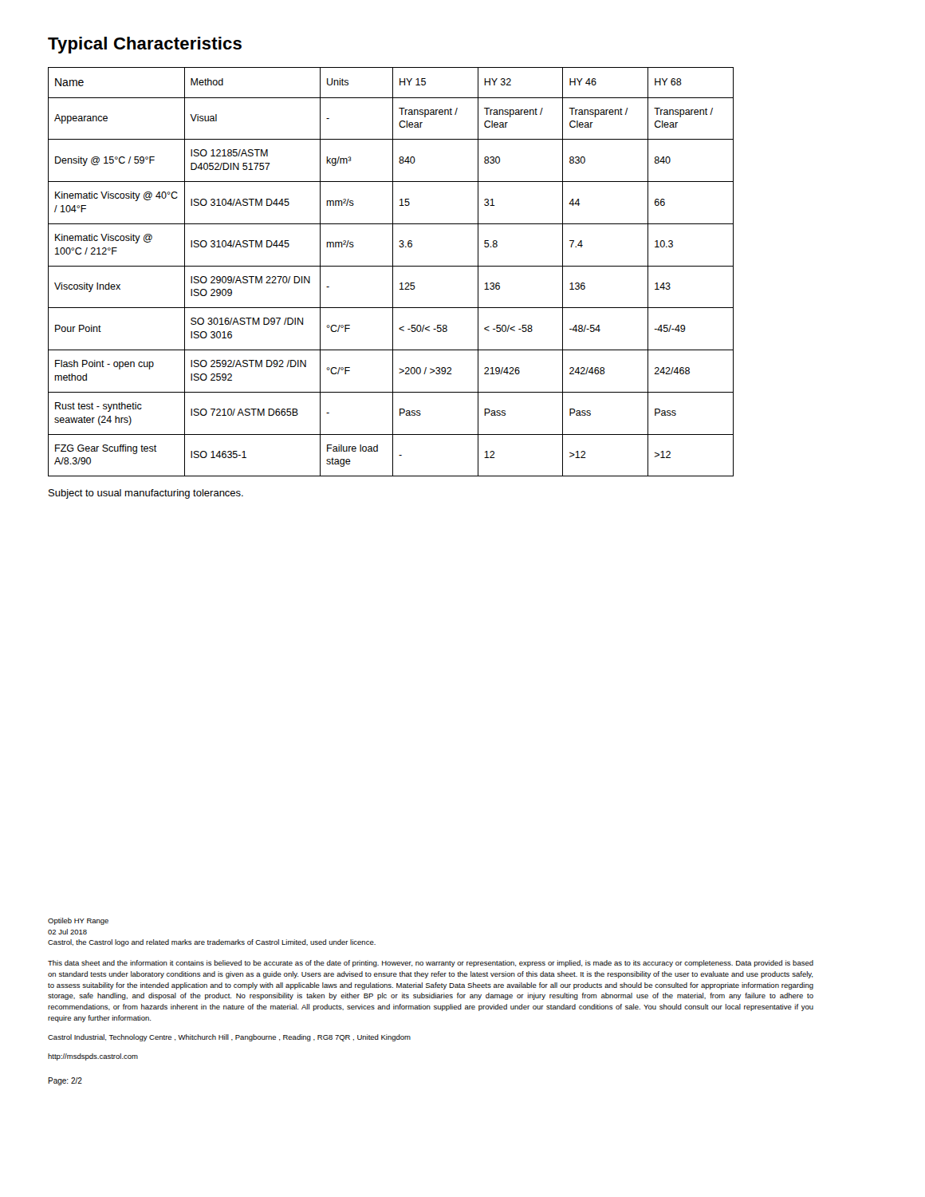Typical Characteristics
| Name | Method | Units | HY 15 | HY 32 | HY 46 | HY 68 |
| --- | --- | --- | --- | --- | --- | --- |
| Appearance | Visual | - | Transparent / Clear | Transparent / Clear | Transparent / Clear | Transparent / Clear |
| Density @ 15°C / 59°F | ISO 12185/ASTM D4052/DIN 51757 | kg/m³ | 840 | 830 | 830 | 840 |
| Kinematic Viscosity @ 40°C / 104°F | ISO 3104/ASTM D445 | mm²/s | 15 | 31 | 44 | 66 |
| Kinematic Viscosity @ 100°C / 212°F | ISO 3104/ASTM D445 | mm²/s | 3.6 | 5.8 | 7.4 | 10.3 |
| Viscosity Index | ISO 2909/ASTM 2270/ DIN ISO 2909 | - | 125 | 136 | 136 | 143 |
| Pour Point | SO 3016/ASTM D97 /DIN ISO 3016 | °C/°F | < -50/< -58 | < -50/< -58 | -48/-54 | -45/-49 |
| Flash Point - open cup method | ISO 2592/ASTM D92 /DIN ISO 2592 | °C/°F | >200 / >392 | 219/426 | 242/468 | 242/468 |
| Rust test - synthetic seawater (24 hrs) | ISO 7210/ ASTM D665B | - | Pass | Pass | Pass | Pass |
| FZG Gear Scuffing test A/8.3/90 | ISO 14635-1 | Failure load stage | - | 12 | >12 | >12 |
Subject to usual manufacturing tolerances.
Optileb HY Range
02 Jul 2018
Castrol, the Castrol logo and related marks are trademarks of Castrol Limited, used under licence.
This data sheet and the information it contains is believed to be accurate as of the date of printing. However, no warranty or representation, express or implied, is made as to its accuracy or completeness. Data provided is based on standard tests under laboratory conditions and is given as a guide only. Users are advised to ensure that they refer to the latest version of this data sheet. It is the responsibility of the user to evaluate and use products safely, to assess suitability for the intended application and to comply with all applicable laws and regulations. Material Safety Data Sheets are available for all our products and should be consulted for appropriate information regarding storage, safe handling, and disposal of the product. No responsibility is taken by either BP plc or its subsidiaries for any damage or injury resulting from abnormal use of the material, from any failure to adhere to recommendations, or from hazards inherent in the nature of the material. All products, services and information supplied are provided under our standard conditions of sale. You should consult our local representative if you require any further information.
Castrol Industrial, Technology Centre , Whitchurch Hill , Pangbourne , Reading , RG8 7QR , United Kingdom
http://msdspds.castrol.com
Page: 2/2